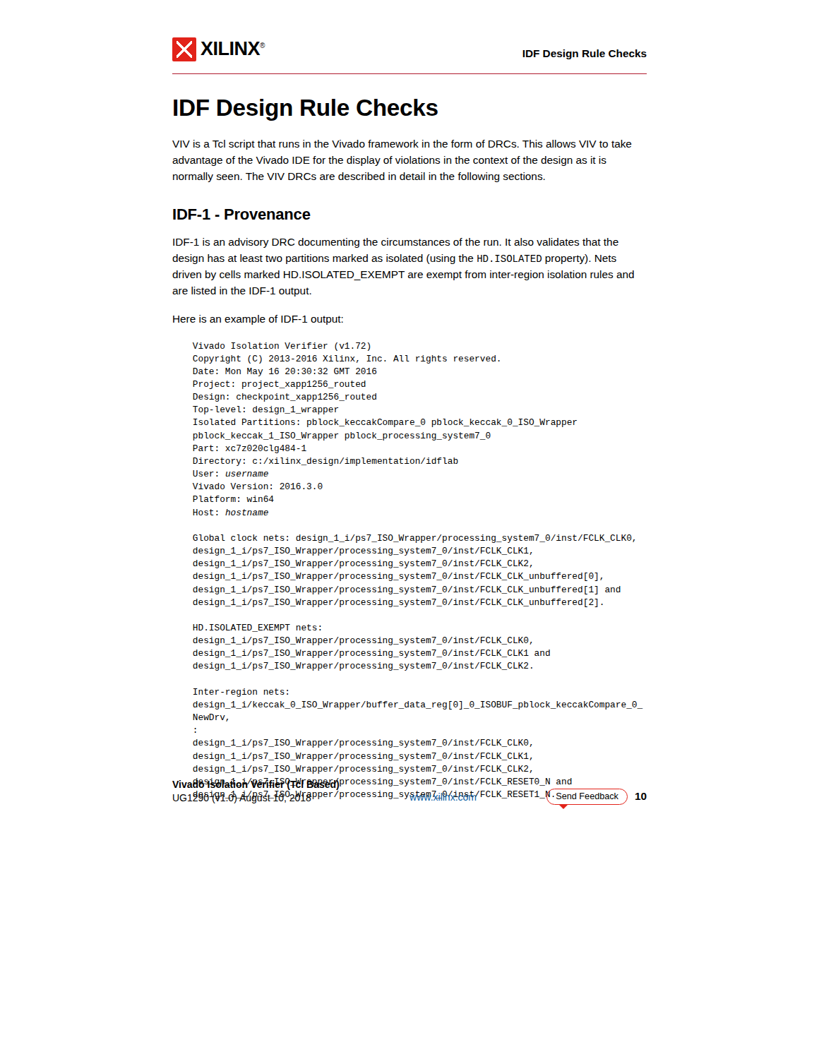XILINX®
IDF Design Rule Checks
IDF Design Rule Checks
VIV is a Tcl script that runs in the Vivado framework in the form of DRCs. This allows VIV to take advantage of the Vivado IDE for the display of violations in the context of the design as it is normally seen. The VIV DRCs are described in detail in the following sections.
IDF-1 - Provenance
IDF-1 is an advisory DRC documenting the circumstances of the run. It also validates that the design has at least two partitions marked as isolated (using the HD.ISOLATED property). Nets driven by cells marked HD.ISOLATED_EXEMPT are exempt from inter-region isolation rules and are listed in the IDF-1 output.
Here is an example of IDF-1 output:
Vivado Isolation Verifier (v1.72)
Copyright (C) 2013-2016 Xilinx, Inc. All rights reserved.
Date: Mon May 16 20:30:32 GMT 2016
Project: project_xapp1256_routed
Design: checkpoint_xapp1256_routed
Top-level: design_1_wrapper
Isolated Partitions: pblock_keccakCompare_0 pblock_keccak_0_ISO_Wrapper
pblock_keccak_1_ISO_Wrapper pblock_processing_system7_0
Part: xc7z020clg484-1
Directory: c:/xilinx_design/implementation/idflab
User: username
Vivado Version: 2016.3.0
Platform: win64
Host: hostname

Global clock nets: design_1_i/ps7_ISO_Wrapper/processing_system7_0/inst/FCLK_CLK0,
design_1_i/ps7_ISO_Wrapper/processing_system7_0/inst/FCLK_CLK1,
design_1_i/ps7_ISO_Wrapper/processing_system7_0/inst/FCLK_CLK2,
design_1_i/ps7_ISO_Wrapper/processing_system7_0/inst/FCLK_CLK_unbuffered[0],
design_1_i/ps7_ISO_Wrapper/processing_system7_0/inst/FCLK_CLK_unbuffered[1] and
design_1_i/ps7_ISO_Wrapper/processing_system7_0/inst/FCLK_CLK_unbuffered[2].

HD.ISOLATED_EXEMPT nets: design_1_i/ps7_ISO_Wrapper/processing_system7_0/inst/FCLK_CLK0,
design_1_i/ps7_ISO_Wrapper/processing_system7_0/inst/FCLK_CLK1 and
design_1_i/ps7_ISO_Wrapper/processing_system7_0/inst/FCLK_CLK2.

Inter-region nets:
design_1_i/keccak_0_ISO_Wrapper/buffer_data_reg[0]_0_ISOBUF_pblock_keccakCompare_0_NewDrv,
:
design_1_i/ps7_ISO_Wrapper/processing_system7_0/inst/FCLK_CLK0,
design_1_i/ps7_ISO_Wrapper/processing_system7_0/inst/FCLK_CLK1,
design_1_i/ps7_ISO_Wrapper/processing_system7_0/inst/FCLK_CLK2,
design_1_i/ps7_ISO_Wrapper/processing_system7_0/inst/FCLK_RESET0_N and
design_1_i/ps7_ISO_Wrapper/processing_system7_0/inst/FCLK_RESET1_N.
Vivado Isolation Verifier (Tcl Based)
UG1290 (v1.0) August 10, 2018
www.xilinx.com
Send Feedback 10